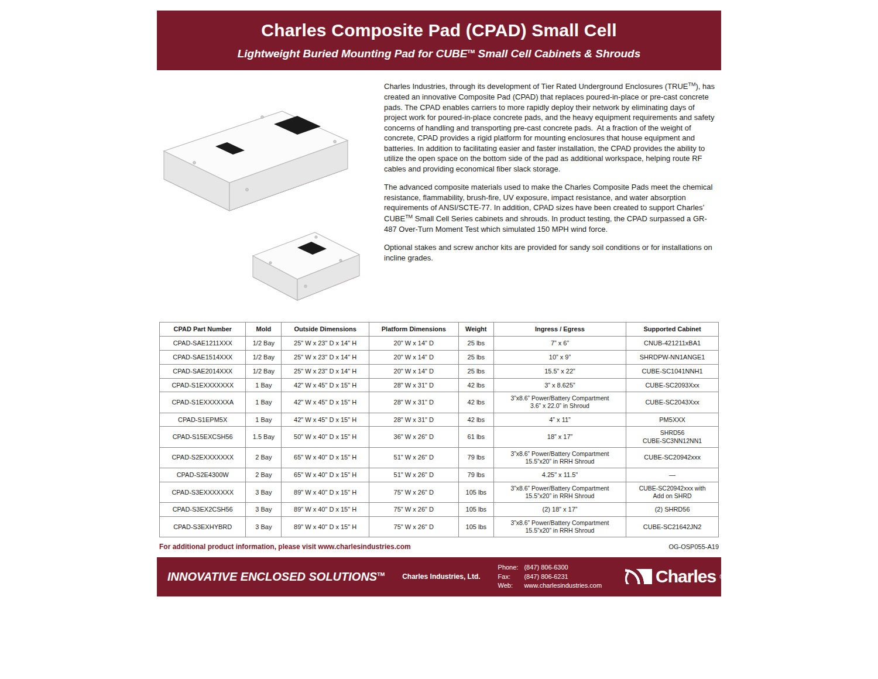Charles Composite Pad (CPAD) Small Cell
Lightweight Buried Mounting Pad for CUBETM Small Cell Cabinets & Shrouds
Charles Industries, through its development of Tier Rated Underground Enclosures (TRUETM), has created an innovative Composite Pad (CPAD) that replaces poured-in-place or pre-cast concrete pads. The CPAD enables carriers to more rapidly deploy their network by eliminating days of project work for poured-in-place concrete pads, and the heavy equipment requirements and safety concerns of handling and transporting pre-cast concrete pads. At a fraction of the weight of concrete, CPAD provides a rigid platform for mounting enclosures that house equipment and batteries. In addition to facilitating easier and faster installation, the CPAD provides the ability to utilize the open space on the bottom side of the pad as additional workspace, helping route RF cables and providing economical fiber slack storage.
The advanced composite materials used to make the Charles Composite Pads meet the chemical resistance, flammability, brush-fire, UV exposure, impact resistance, and water absorption requirements of ANSI/SCTE-77. In addition, CPAD sizes have been created to support Charles’ CUBETM Small Cell Series cabinets and shrouds. In product testing, the CPAD surpassed a GR-487 Over-Turn Moment Test which simulated 150 MPH wind force.
Optional stakes and screw anchor kits are provided for sandy soil conditions or for installations on incline grades.
| CPAD Part Number | Mold | Outside Dimensions | Platform Dimensions | Weight | Ingress / Egress | Supported Cabinet |
| --- | --- | --- | --- | --- | --- | --- |
| CPAD-SAE1211XXX | 1/2 Bay | 25" W x 23" D x 14" H | 20" W x 14" D | 25 lbs | 7” x 6” | CNUB-421211xBA1 |
| CPAD-SAE1514XXX | 1/2 Bay | 25" W x 23" D x 14" H | 20" W x 14" D | 25 lbs | 10” x 9” | SHRDPW-NN1ANGE1 |
| CPAD-SAE2014XXX | 1/2 Bay | 25" W x 23" D x 14" H | 20" W x 14" D | 25 lbs | 15.5” x 22” | CUBE-SC1041NNH1 |
| CPAD-S1EXXXXXXX | 1 Bay | 42" W x 45" D x 15" H | 28" W x 31" D | 42 lbs | 3” x 8.625” | CUBE-SC2093Xxx |
| CPAD-S1EXXXXXXA | 1 Bay | 42" W x 45" D x 15" H | 28" W x 31" D | 42 lbs | 3”x8.6” Power/Battery Compartment 3.6” x 22.0” in Shroud | CUBE-SC2043Xxx |
| CPAD-S1EPM5X | 1 Bay | 42" W x 45" D x 15" H | 28" W x 31" D | 42 lbs | 4” x 11” | PM5XXX |
| CPAD-S15EXCSH56 | 1.5 Bay | 50" W x 40" D x 15" H | 36" W x 26" D | 61 lbs | 18” x 17” | SHRD56 CUBE-SC3NN12NN1 |
| CPAD-S2EXXXXXXX | 2 Bay | 65" W x 40" D x 15" H | 51" W x 26" D | 79 lbs | 3”x8.6” Power/Battery Compartment 15.5”x20” in RRH Shroud | CUBE-SC20942xxx |
| CPAD-S2E4300W | 2 Bay | 65" W x 40" D x 15" H | 51" W x 26" D | 79 lbs | 4.25" x 11.5" | — |
| CPAD-S3EXXXXXXX | 3 Bay | 89" W x 40" D x 15" H | 75" W x 26" D | 105 lbs | 3”x8.6” Power/Battery Compartment 15.5”x20” in RRH Shroud | CUBE-SC20942xxx with Add on SHRD |
| CPAD-S3EX2CSH56 | 3 Bay | 89" W x 40" D x 15" H | 75" W x 26" D | 105 lbs | (2) 18” x 17” | (2) SHRD56 |
| CPAD-S3EXHYBRD | 3 Bay | 89" W x 40" D x 15" H | 75" W x 26" D | 105 lbs | 3”x8.6” Power/Battery Compartment 15.5”x20” in RRH Shroud | CUBE-SC21642JN2 |
For additional product information, please visit www.charlesindustries.com
OG-OSP055-A19
INNOVATIVE ENCLOSED SOLUTIONSTM
Charles Industries, Ltd.
| Phone: | (847) 806-6300 |
| Fax: | (847) 806-6231 |
| Web: | www.charlesindustries.com |
Charles®